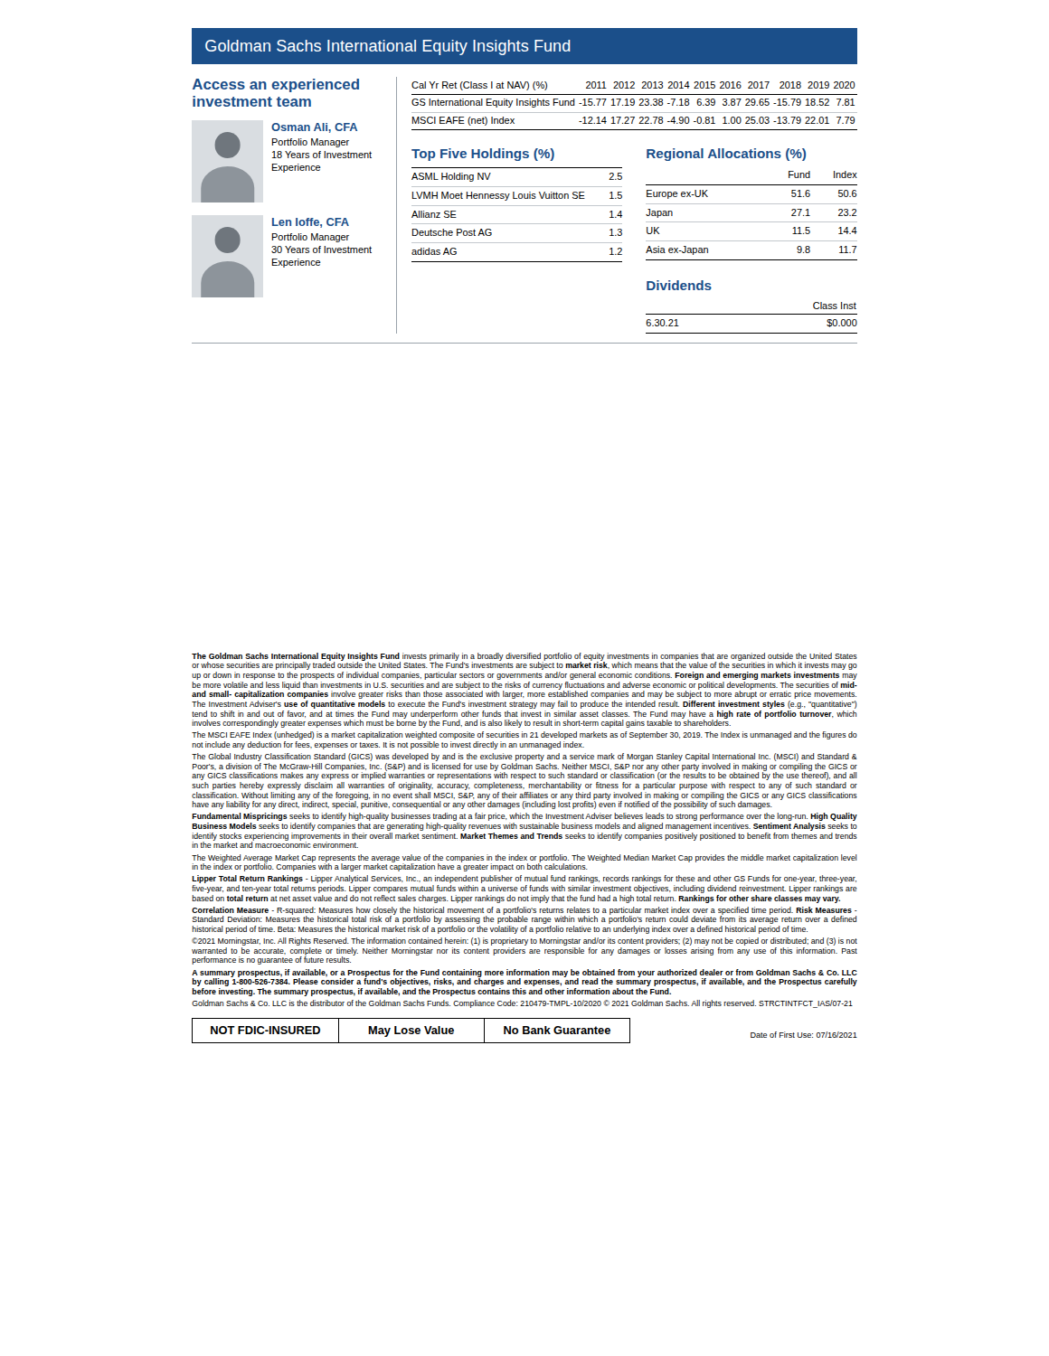Goldman Sachs International Equity Insights Fund
Access an experienced
investment team
Osman Ali, CFA
Portfolio Manager
18 Years of Investment
Experience
Len Ioffe, CFA
Portfolio Manager
30 Years of Investment
Experience
| Cal Yr Ret (Class I at NAV) (%) | 2011 | 2012 | 2013 | 2014 | 2015 | 2016 | 2017 | 2018 | 2019 | 2020 |
| --- | --- | --- | --- | --- | --- | --- | --- | --- | --- | --- |
| GS International Equity Insights Fund | -15.77 | 17.19 | 23.38 | -7.18 | 6.39 | 3.87 | 29.65 | -15.79 | 18.52 | 7.81 |
| MSCI EAFE (net) Index | -12.14 | 17.27 | 22.78 | -4.90 | -0.81 | 1.00 | 25.03 | -13.79 | 22.01 | 7.79 |
Top Five Holdings (%)
| ASML Holding NV | 2.5 |
| LVMH Moet Hennessy Louis Vuitton SE | 1.5 |
| Allianz SE | 1.4 |
| Deutsche Post AG | 1.3 |
| adidas AG | 1.2 |
Regional Allocations (%)
| | Fund | Index |
| --- | --- | --- |
| Europe ex-UK | 51.6 | 50.6 |
| Japan | 27.1 | 23.2 |
| UK | 11.5 | 14.4 |
| Asia ex-Japan | 9.8 | 11.7 |
Dividends
| | Class Inst |
| --- | --- |
| 6.30.21 | $0.000 |
The Goldman Sachs International Equity Insights Fund invests primarily in a broadly diversified portfolio of equity investments in companies that are organized outside the United States or whose securities are principally traded outside the United States. The Fund's investments are subject to market risk, which means that the value of the securities in which it invests may go up or down in response to the prospects of individual companies, particular sectors or governments and/or general economic conditions. Foreign and emerging markets investments may be more volatile and less liquid than investments in U.S. securities and are subject to the risks of currency fluctuations and adverse economic or political developments. The securities of mid- and small- capitalization companies involve greater risks than those associated with larger, more established companies and may be subject to more abrupt or erratic price movements. The Investment Adviser's use of quantitative models to execute the Fund's investment strategy may fail to produce the intended result. Different investment styles (e.g., "quantitative") tend to shift in and out of favor, and at times the Fund may underperform other funds that invest in similar asset classes. The Fund may have a high rate of portfolio turnover, which involves correspondingly greater expenses which must be borne by the Fund, and is also likely to result in short-term capital gains taxable to shareholders.
The MSCI EAFE Index (unhedged) is a market capitalization weighted composite of securities in 21 developed markets as of September 30, 2019. The Index is unmanaged and the figures do not include any deduction for fees, expenses or taxes. It is not possible to invest directly in an unmanaged index.
The Global Industry Classification Standard (GICS) was developed by and is the exclusive property and a service mark of Morgan Stanley Capital International Inc. (MSCI) and Standard & Poor's, a division of The McGraw-Hill Companies, Inc. (S&P) and is licensed for use by Goldman Sachs. Neither MSCI, S&P nor any other party involved in making or compiling the GICS or any GICS classifications makes any express or implied warranties or representations with respect to such standard or classification (or the results to be obtained by the use thereof), and all such parties hereby expressly disclaim all warranties of originality, accuracy, completeness, merchantability or fitness for a particular purpose with respect to any of such standard or classification. Without limiting any of the foregoing, in no event shall MSCI, S&P, any of their affiliates or any third party involved in making or compiling the GICS or any GICS classifications have any liability for any direct, indirect, special, punitive, consequential or any other damages (including lost profits) even if notified of the possibility of such damages.
Fundamental Mispricings seeks to identify high-quality businesses trading at a fair price, which the Investment Adviser believes leads to strong performance over the long-run. High Quality Business Models seeks to identify companies that are generating high-quality revenues with sustainable business models and aligned management incentives. Sentiment Analysis seeks to identify stocks experiencing improvements in their overall market sentiment. Market Themes and Trends seeks to identify companies positively positioned to benefit from themes and trends in the market and macroeconomic environment.
The Weighted Average Market Cap represents the average value of the companies in the index or portfolio. The Weighted Median Market Cap provides the middle market capitalization level in the index or portfolio. Companies with a larger market capitalization have a greater impact on both calculations.
Lipper Total Return Rankings - Lipper Analytical Services, Inc., an independent publisher of mutual fund rankings, records rankings for these and other GS Funds for one-year, three-year, five-year, and ten-year total returns periods. Lipper compares mutual funds within a universe of funds with similar investment objectives, including dividend reinvestment. Lipper rankings are based on total return at net asset value and do not reflect sales charges. Lipper rankings do not imply that the fund had a high total return. Rankings for other share classes may vary.
Correlation Measure - R-squared: Measures how closely the historical movement of a portfolio's returns relates to a particular market index over a specified time period. Risk Measures - Standard Deviation: Measures the historical total risk of a portfolio by assessing the probable range within which a portfolio's return could deviate from its average return over a defined historical period of time. Beta: Measures the historical market risk of a portfolio or the volatility of a portfolio relative to an underlying index over a defined historical period of time.
©2021 Morningstar, Inc. All Rights Reserved. The information contained herein: (1) is proprietary to Morningstar and/or its content providers; (2) may not be copied or distributed; and (3) is not warranted to be accurate, complete or timely. Neither Morningstar nor its content providers are responsible for any damages or losses arising from any use of this information. Past performance is no guarantee of future results.
A summary prospectus, if available, or a Prospectus for the Fund containing more information may be obtained from your authorized dealer or from Goldman Sachs & Co. LLC by calling 1-800-526-7384. Please consider a fund's objectives, risks, and charges and expenses, and read the summary prospectus, if available, and the Prospectus carefully before investing. The summary prospectus, if available, and the Prospectus contains this and other information about the Fund.
Goldman Sachs & Co. LLC is the distributor of the Goldman Sachs Funds. Compliance Code: 210479-TMPL-10/2020 © 2021 Goldman Sachs. All rights reserved. STRCTINTFCT_IAS/07-21
NOT FDIC-INSURED
May Lose Value
No Bank Guarantee
Date of First Use: 07/16/2021